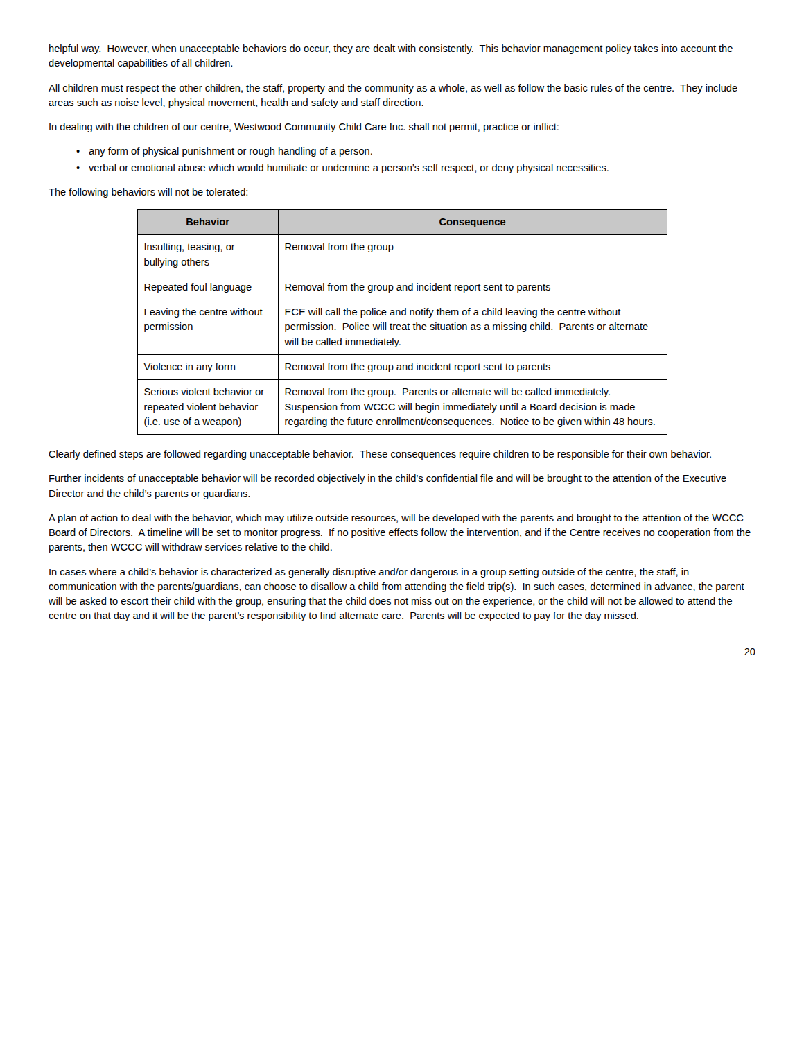helpful way. However, when unacceptable behaviors do occur, they are dealt with consistently. This behavior management policy takes into account the developmental capabilities of all children.
All children must respect the other children, the staff, property and the community as a whole, as well as follow the basic rules of the centre. They include areas such as noise level, physical movement, health and safety and staff direction.
In dealing with the children of our centre, Westwood Community Child Care Inc. shall not permit, practice or inflict:
any form of physical punishment or rough handling of a person.
verbal or emotional abuse which would humiliate or undermine a person’s self respect, or deny physical necessities.
The following behaviors will not be tolerated:
| Behavior | Consequence |
| --- | --- |
| Insulting, teasing, or bullying others | Removal from the group |
| Repeated foul language | Removal from the group and incident report sent to parents |
| Leaving the centre without permission | ECE will call the police and notify them of a child leaving the centre without permission. Police will treat the situation as a missing child. Parents or alternate will be called immediately. |
| Violence in any form | Removal from the group and incident report sent to parents |
| Serious violent behavior or repeated violent behavior (i.e. use of a weapon) | Removal from the group. Parents or alternate will be called immediately. Suspension from WCCC will begin immediately until a Board decision is made regarding the future enrollment/consequences. Notice to be given within 48 hours. |
Clearly defined steps are followed regarding unacceptable behavior. These consequences require children to be responsible for their own behavior.
Further incidents of unacceptable behavior will be recorded objectively in the child’s confidential file and will be brought to the attention of the Executive Director and the child’s parents or guardians.
A plan of action to deal with the behavior, which may utilize outside resources, will be developed with the parents and brought to the attention of the WCCC Board of Directors. A timeline will be set to monitor progress. If no positive effects follow the intervention, and if the Centre receives no cooperation from the parents, then WCCC will withdraw services relative to the child.
In cases where a child’s behavior is characterized as generally disruptive and/or dangerous in a group setting outside of the centre, the staff, in communication with the parents/guardians, can choose to disallow a child from attending the field trip(s). In such cases, determined in advance, the parent will be asked to escort their child with the group, ensuring that the child does not miss out on the experience, or the child will not be allowed to attend the centre on that day and it will be the parent’s responsibility to find alternate care. Parents will be expected to pay for the day missed.
20